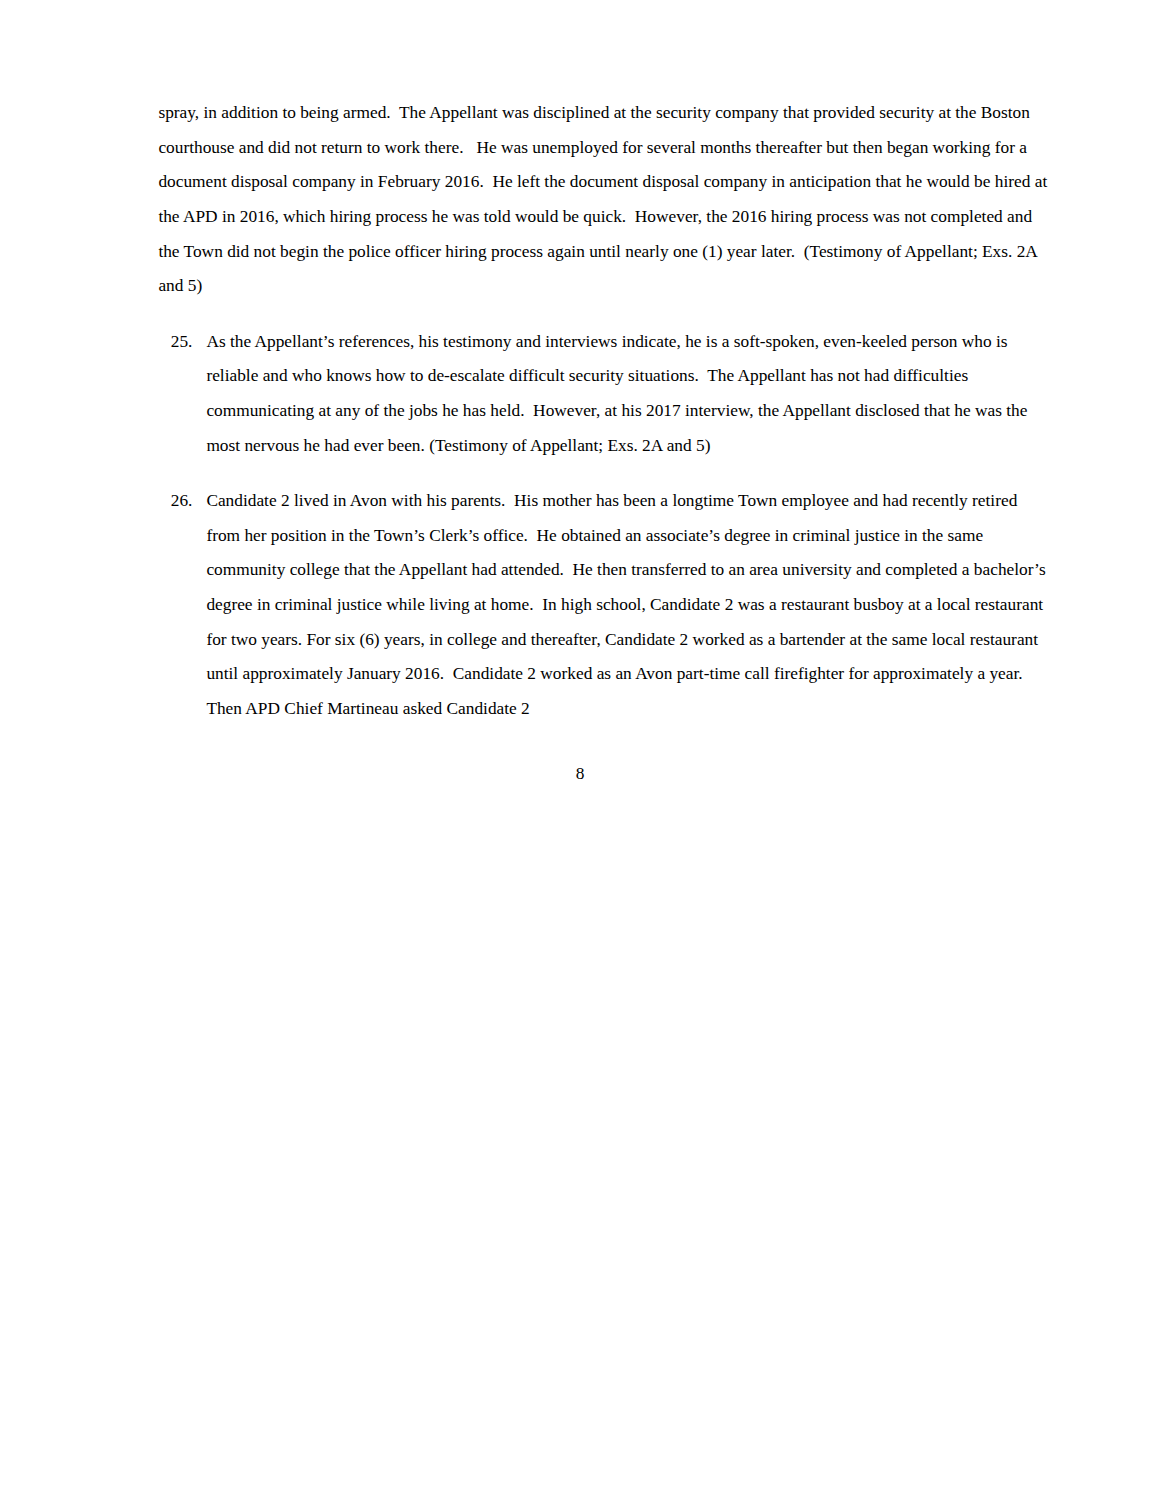spray, in addition to being armed. The Appellant was disciplined at the security company that provided security at the Boston courthouse and did not return to work there. He was unemployed for several months thereafter but then began working for a document disposal company in February 2016. He left the document disposal company in anticipation that he would be hired at the APD in 2016, which hiring process he was told would be quick. However, the 2016 hiring process was not completed and the Town did not begin the police officer hiring process again until nearly one (1) year later. (Testimony of Appellant; Exs. 2A and 5)
As the Appellant’s references, his testimony and interviews indicate, he is a soft-spoken, even-keeled person who is reliable and who knows how to de-escalate difficult security situations. The Appellant has not had difficulties communicating at any of the jobs he has held. However, at his 2017 interview, the Appellant disclosed that he was the most nervous he had ever been. (Testimony of Appellant; Exs. 2A and 5)
Candidate 2 lived in Avon with his parents. His mother has been a longtime Town employee and had recently retired from her position in the Town’s Clerk’s office. He obtained an associate’s degree in criminal justice in the same community college that the Appellant had attended. He then transferred to an area university and completed a bachelor’s degree in criminal justice while living at home. In high school, Candidate 2 was a restaurant busboy at a local restaurant for two years. For six (6) years, in college and thereafter, Candidate 2 worked as a bartender at the same local restaurant until approximately January 2016. Candidate 2 worked as an Avon part-time call firefighter for approximately a year. Then APD Chief Martineau asked Candidate 2
8